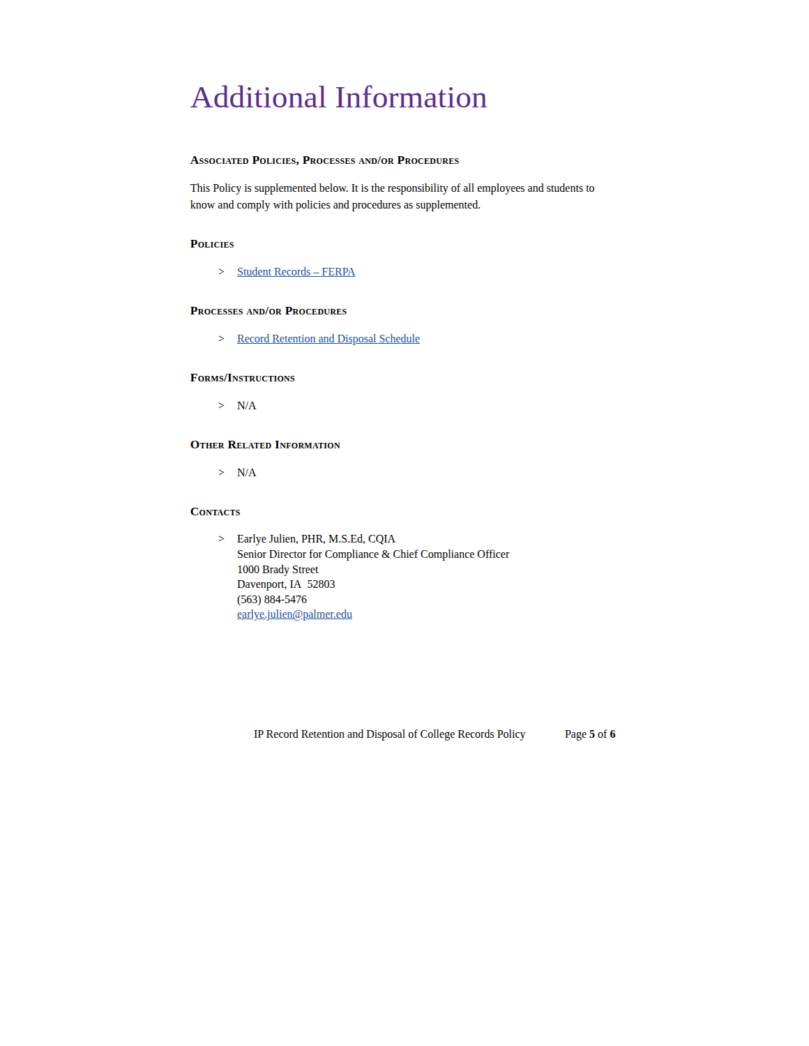Additional Information
Associated Policies, Processes and/or Procedures
This Policy is supplemented below. It is the responsibility of all employees and students to know and comply with policies and procedures as supplemented.
Policies
Student Records – FERPA
Processes and/or Procedures
Record Retention and Disposal Schedule
Forms/Instructions
N/A
Other Related Information
N/A
Contacts
Earlye Julien, PHR, M.S.Ed, CQIA
Senior Director for Compliance & Chief Compliance Officer
1000 Brady Street
Davenport, IA 52803
(563) 884-5476
earlye.julien@palmer.edu
IP Record Retention and Disposal of College Records Policy Page 5 of 6